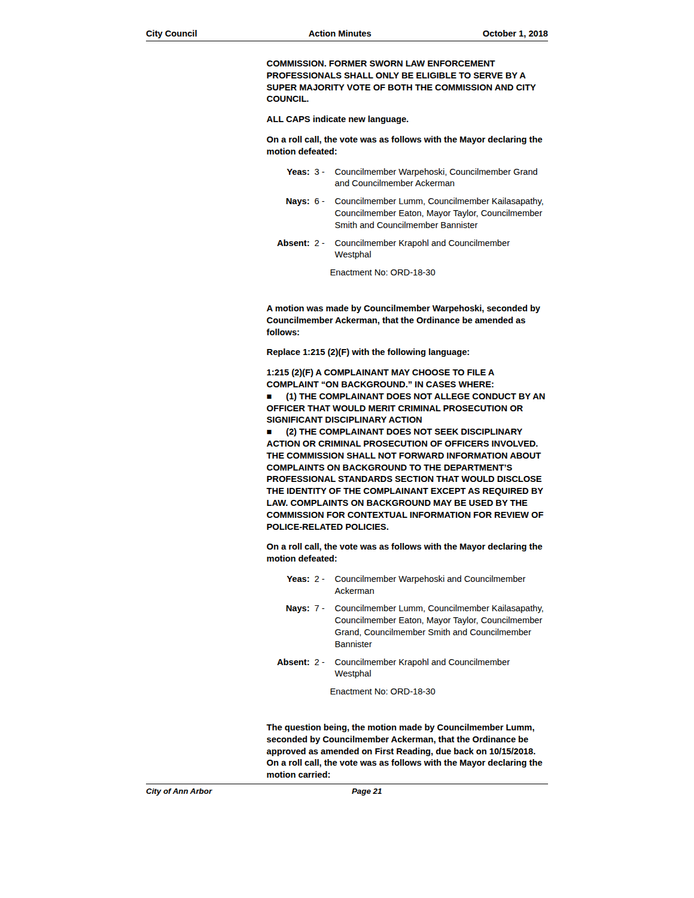City Council
Action Minutes
October 1, 2018
COMMISSION. FORMER SWORN LAW ENFORCEMENT PROFESSIONALS SHALL ONLY BE ELIGIBLE TO SERVE BY A SUPER MAJORITY VOTE OF BOTH THE COMMISSION AND CITY COUNCIL.
ALL CAPS indicate new language.
On a roll call, the vote was as follows with the Mayor declaring the motion defeated:
Yeas:
3 -
Councilmember Warpehoski, Councilmember Grand and Councilmember Ackerman
Nays:
6 -
Councilmember Lumm, Councilmember Kailasapathy, Councilmember Eaton, Mayor Taylor, Councilmember Smith and Councilmember Bannister
Absent:
2 -
Councilmember Krapohl and Councilmember Westphal
Enactment No: ORD-18-30
A motion was made by Councilmember Warpehoski, seconded by Councilmember Ackerman, that the Ordinance be amended as follows:
Replace 1:215 (2)(F) with the following language:
1:215 (2)(F) A COMPLAINANT MAY CHOOSE TO FILE A COMPLAINT “ON BACKGROUND.” IN CASES WHERE:
■ (1) THE COMPLAINANT DOES NOT ALLEGE CONDUCT BY AN OFFICER THAT WOULD MERIT CRIMINAL PROSECUTION OR SIGNIFICANT DISCIPLINARY ACTION
■ (2) THE COMPLAINANT DOES NOT SEEK DISCIPLINARY ACTION OR CRIMINAL PROSECUTION OF OFFICERS INVOLVED.
THE COMMISSION SHALL NOT FORWARD INFORMATION ABOUT COMPLAINTS ON BACKGROUND TO THE DEPARTMENT’S PROFESSIONAL STANDARDS SECTION THAT WOULD DISCLOSE THE IDENTITY OF THE COMPLAINANT EXCEPT AS REQUIRED BY LAW. COMPLAINTS ON BACKGROUND MAY BE USED BY THE COMMISSION FOR CONTEXTUAL INFORMATION FOR REVIEW OF POLICE-RELATED POLICIES.
On a roll call, the vote was as follows with the Mayor declaring the motion defeated:
Yeas:
2 -
Councilmember Warpehoski and Councilmember Ackerman
Nays:
7 -
Councilmember Lumm, Councilmember Kailasapathy, Councilmember Eaton, Mayor Taylor, Councilmember Grand, Councilmember Smith and Councilmember Bannister
Absent:
2 -
Councilmember Krapohl and Councilmember Westphal
Enactment No: ORD-18-30
The question being, the motion made by Councilmember Lumm, seconded by Councilmember Ackerman, that the Ordinance be approved as amended on First Reading, due back on 10/15/2018. On a roll call, the vote was as follows with the Mayor declaring the motion carried:
City of Ann Arbor
Page 21